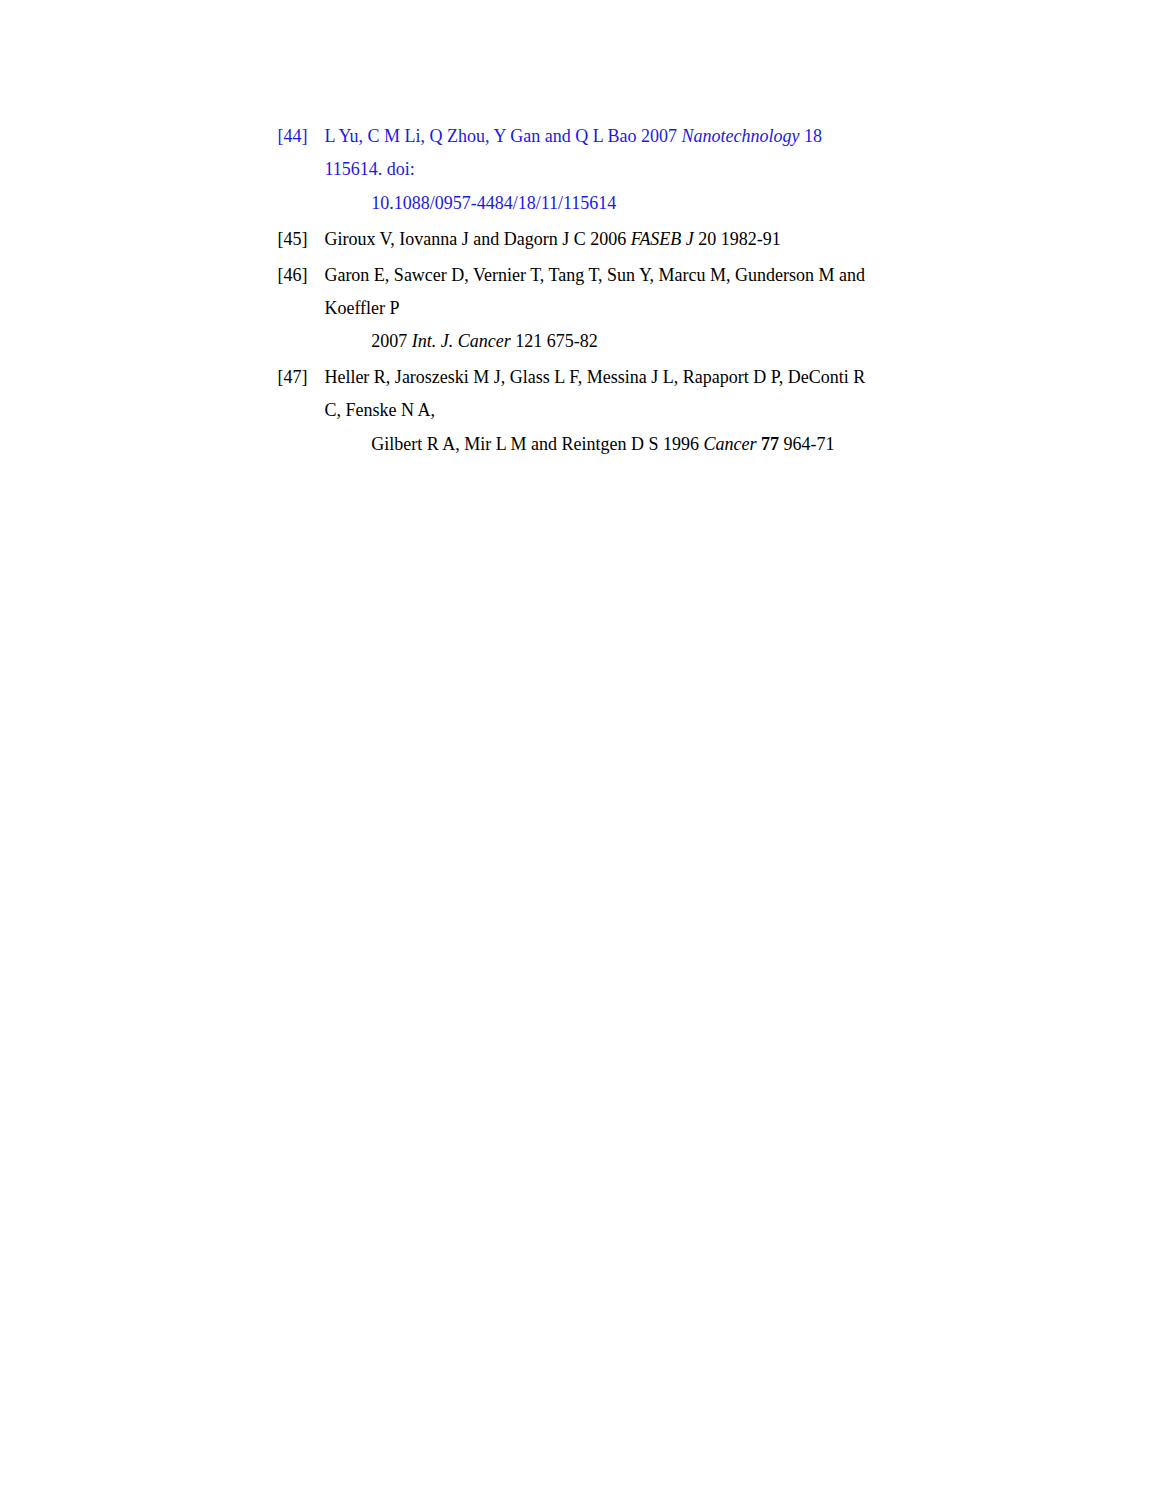[44] L Yu, C M Li, Q Zhou, Y Gan and Q L Bao 2007 Nanotechnology 18 115614. doi: 10.1088/0957-4484/18/11/115614
[45] Giroux V, Iovanna J and Dagorn J C 2006 FASEB J 20 1982-91
[46] Garon E, Sawcer D, Vernier T, Tang T, Sun Y, Marcu M, Gunderson M and Koeffler P 2007 Int. J. Cancer 121 675-82
[47] Heller R, Jaroszeski M J, Glass L F, Messina J L, Rapaport D P, DeConti R C, Fenske N A, Gilbert R A, Mir L M and Reintgen D S 1996 Cancer 77 964-71